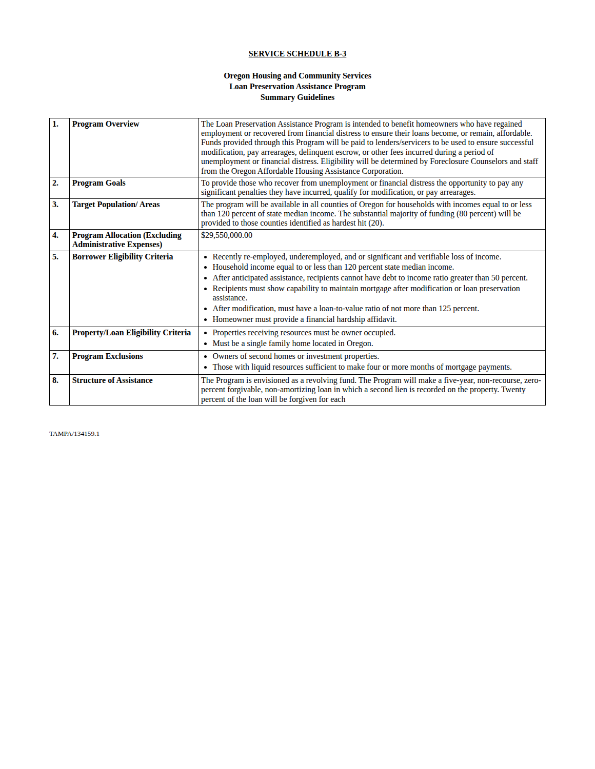SERVICE SCHEDULE B-3
Oregon Housing and Community Services
Loan Preservation Assistance Program
Summary Guidelines
| 1. | Program Overview | The Loan Preservation Assistance Program is intended to benefit homeowners who have regained employment or recovered from financial distress to ensure their loans become, or remain, affordable. Funds provided through this Program will be paid to lenders/servicers to be used to ensure successful modification, pay arrearages, delinquent escrow, or other fees incurred during a period of unemployment or financial distress. Eligibility will be determined by Foreclosure Counselors and staff from the Oregon Affordable Housing Assistance Corporation. |
| 2. | Program Goals | To provide those who recover from unemployment or financial distress the opportunity to pay any significant penalties they have incurred, qualify for modification, or pay arrearages. |
| 3. | Target Population/ Areas | The program will be available in all counties of Oregon for households with incomes equal to or less than 120 percent of state median income. The substantial majority of funding (80 percent) will be provided to those counties identified as hardest hit (20). |
| 4. | Program Allocation (Excluding Administrative Expenses) | $29,550,000.00 |
| 5. | Borrower Eligibility Criteria | Recently re-employed, underemployed, and or significant and verifiable loss of income. Household income equal to or less than 120 percent state median income. After anticipated assistance, recipients cannot have debt to income ratio greater than 50 percent. Recipients must show capability to maintain mortgage after modification or loan preservation assistance. After modification, must have a loan-to-value ratio of not more than 125 percent. Homeowner must provide a financial hardship affidavit. |
| 6. | Property/Loan Eligibility Criteria | Properties receiving resources must be owner occupied. Must be a single family home located in Oregon. |
| 7. | Program Exclusions | Owners of second homes or investment properties. Those with liquid resources sufficient to make four or more months of mortgage payments. |
| 8. | Structure of Assistance | The Program is envisioned as a revolving fund. The Program will make a five-year, non-recourse, zero-percent forgivable, non-amortizing loan in which a second lien is recorded on the property. Twenty percent of the loan will be forgiven for each |
TAMPA/134159.1